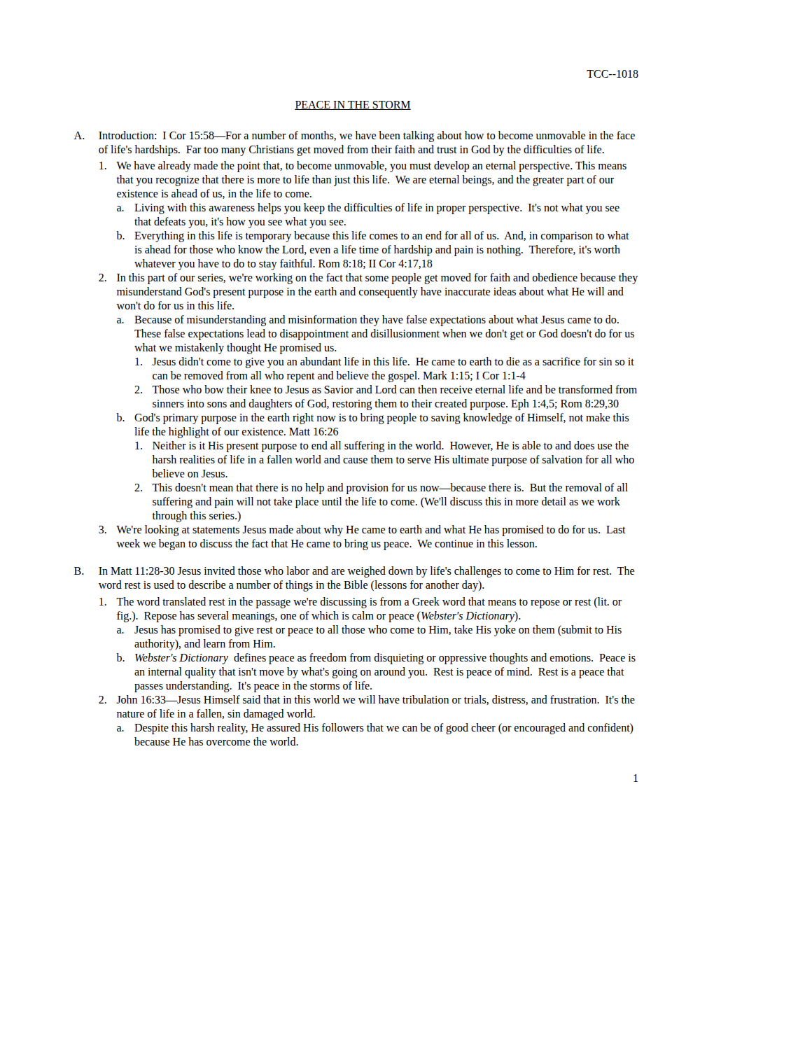TCC--1018
PEACE IN THE STORM
A.
Introduction: I Cor 15:58—For a number of months, we have been talking about how to become unmovable in the face of life's hardships. Far too many Christians get moved from their faith and trust in God by the difficulties of life.
1.
We have already made the point that, to become unmovable, you must develop an eternal perspective. This means that you recognize that there is more to life than just this life. We are eternal beings, and the greater part of our existence is ahead of us, in the life to come.
a.
Living with this awareness helps you keep the difficulties of life in proper perspective. It's not what you see that defeats you, it's how you see what you see.
b.
Everything in this life is temporary because this life comes to an end for all of us. And, in comparison to what is ahead for those who know the Lord, even a life time of hardship and pain is nothing. Therefore, it's worth whatever you have to do to stay faithful. Rom 8:18; II Cor 4:17,18
2.
In this part of our series, we're working on the fact that some people get moved for faith and obedience because they misunderstand God's present purpose in the earth and consequently have inaccurate ideas about what He will and won't do for us in this life.
a.
Because of misunderstanding and misinformation they have false expectations about what Jesus came to do. These false expectations lead to disappointment and disillusionment when we don't get or God doesn't do for us what we mistakenly thought He promised us.
1.
Jesus didn't come to give you an abundant life in this life. He came to earth to die as a sacrifice for sin so it can be removed from all who repent and believe the gospel. Mark 1:15; I Cor 1:1-4
2.
Those who bow their knee to Jesus as Savior and Lord can then receive eternal life and be transformed from sinners into sons and daughters of God, restoring them to their created purpose. Eph 1:4,5; Rom 8:29,30
b.
God's primary purpose in the earth right now is to bring people to saving knowledge of Himself, not make this life the highlight of our existence. Matt 16:26
1.
Neither is it His present purpose to end all suffering in the world. However, He is able to and does use the harsh realities of life in a fallen world and cause them to serve His ultimate purpose of salvation for all who believe on Jesus.
2.
This doesn't mean that there is no help and provision for us now—because there is. But the removal of all suffering and pain will not take place until the life to come. (We'll discuss this in more detail as we work through this series.)
3.
We're looking at statements Jesus made about why He came to earth and what He has promised to do for us. Last week we began to discuss the fact that He came to bring us peace. We continue in this lesson.
B.
In Matt 11:28-30 Jesus invited those who labor and are weighed down by life's challenges to come to Him for rest. The word rest is used to describe a number of things in the Bible (lessons for another day).
1.
The word translated rest in the passage we're discussing is from a Greek word that means to repose or rest (lit. or fig.). Repose has several meanings, one of which is calm or peace (Webster's Dictionary).
a.
Jesus has promised to give rest or peace to all those who come to Him, take His yoke on them (submit to His authority), and learn from Him.
b.
Webster's Dictionary defines peace as freedom from disquieting or oppressive thoughts and emotions. Peace is an internal quality that isn't move by what's going on around you. Rest is peace of mind. Rest is a peace that passes understanding. It's peace in the storms of life.
2.
John 16:33—Jesus Himself said that in this world we will have tribulation or trials, distress, and frustration. It's the nature of life in a fallen, sin damaged world.
a.
Despite this harsh reality, He assured His followers that we can be of good cheer (or encouraged and confident) because He has overcome the world.
1